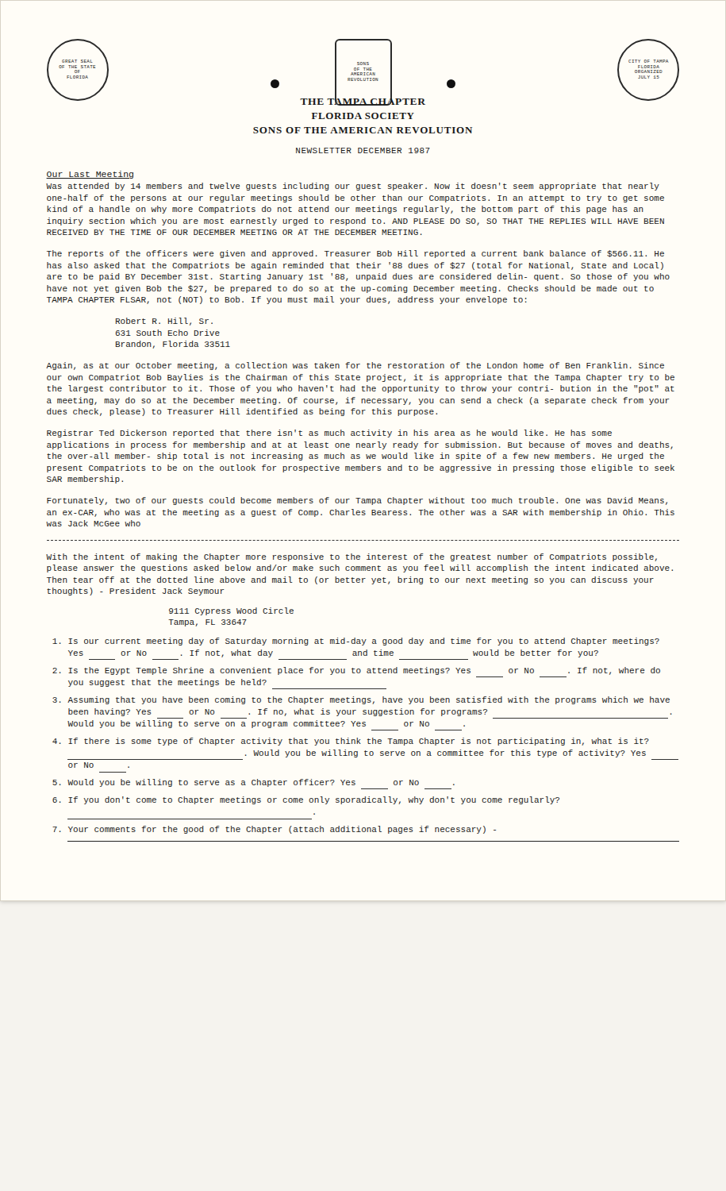GREAT SEAL
OF THE STATE
OF
FLORIDA
SONS
OF THE
AMERICAN
REVOLUTION
CITY OF TAMPA
FLORIDA
ORGANIZED
JULY 15
THE TAMPA CHAPTER
FLORIDA SOCIETY
SONS OF THE AMERICAN REVOLUTION
NEWSLETTER DECEMBER 1987
Our Last Meeting
Was attended by 14 members and twelve guests including our guest speaker. Now it doesn't seem appropriate that nearly one-half of the persons at our regular meetings should be other than our Compatriots. In an attempt to try to get some kind of a handle on why more Compatriots do not attend our meetings regularly, the bottom part of this page has an inquiry section which you are most earnestly urged to respond to. AND PLEASE DO SO, SO THAT THE REPLIES WILL HAVE BEEN RECEIVED BY THE TIME OF OUR DECEMBER MEETING OR AT THE DECEMBER MEETING.
The reports of the officers were given and approved. Treasurer Bob Hill reported a current bank balance of $566.11. He has also asked that the Compatriots be again reminded that their '88 dues of $27 (total for National, State and Local) are to be paid BY December 31st. Starting January 1st '88, unpaid dues are considered delin- quent. So those of you who have not yet given Bob the $27, be prepared to do so at the up-coming December meeting. Checks should be made out to TAMPA CHAPTER FLSAR, not (NOT) to Bob. If you must mail your dues, address your envelope to:
Robert R. Hill, Sr.
631 South Echo Drive
Brandon, Florida 33511
Again, as at our October meeting, a collection was taken for the restoration of the London home of Ben Franklin. Since our own Compatriot Bob Baylies is the Chairman of this State project, it is appropriate that the Tampa Chapter try to be the largest contributor to it. Those of you who haven't had the opportunity to throw your contri- bution in the "pot" at a meeting, may do so at the December meeting. Of course, if necessary, you can send a check (a separate check from your dues check, please) to Treasurer Hill identified as being for this purpose.
Registrar Ted Dickerson reported that there isn't as much activity in his area as he would like. He has some applications in process for membership and at at least one nearly ready for submission. But because of moves and deaths, the over-all member- ship total is not increasing as much as we would like in spite of a few new members. He urged the present Compatriots to be on the outlook for prospective members and to be aggressive in pressing those eligible to seek SAR membership.
Fortunately, two of our guests could become members of our Tampa Chapter without too much trouble. One was David Means, an ex-CAR, who was at the meeting as a guest of Comp. Charles Bearess. The other was a SAR with membership in Ohio. This was Jack McGee who
With the intent of making the Chapter more responsive to the interest of the greatest number of Compatriots possible, please answer the questions asked below and/or make such comment as you feel will accomplish the intent indicated above. Then tear off at the dotted line above and mail to (or better yet, bring to our next meeting so you can discuss your thoughts) - President Jack Seymour
9111 Cypress Wood Circle
Tampa, FL 33647
Is our current meeting day of Saturday morning at mid-day a good day and time for you to attend Chapter meetings? Yes or No . If not, what day and time would be better for you?
Is the Egypt Temple Shrine a convenient place for you to attend meetings? Yes or No . If not, where do you suggest that the meetings be held?
Assuming that you have been coming to the Chapter meetings, have you been satisfied with the programs which we have been having? Yes or No . If no, what is your suggestion for programs? . Would you be willing to serve on a program committee? Yes or No .
If there is some type of Chapter activity that you think the Tampa Chapter is not participating in, what is it? . Would you be willing to serve on a committee for this type of activity? Yes or No .
Would you be willing to serve as a Chapter officer? Yes or No .
If you don't come to Chapter meetings or come only sporadically, why don't you come regularly? .
Your comments for the good of the Chapter (attach additional pages if necessary) -